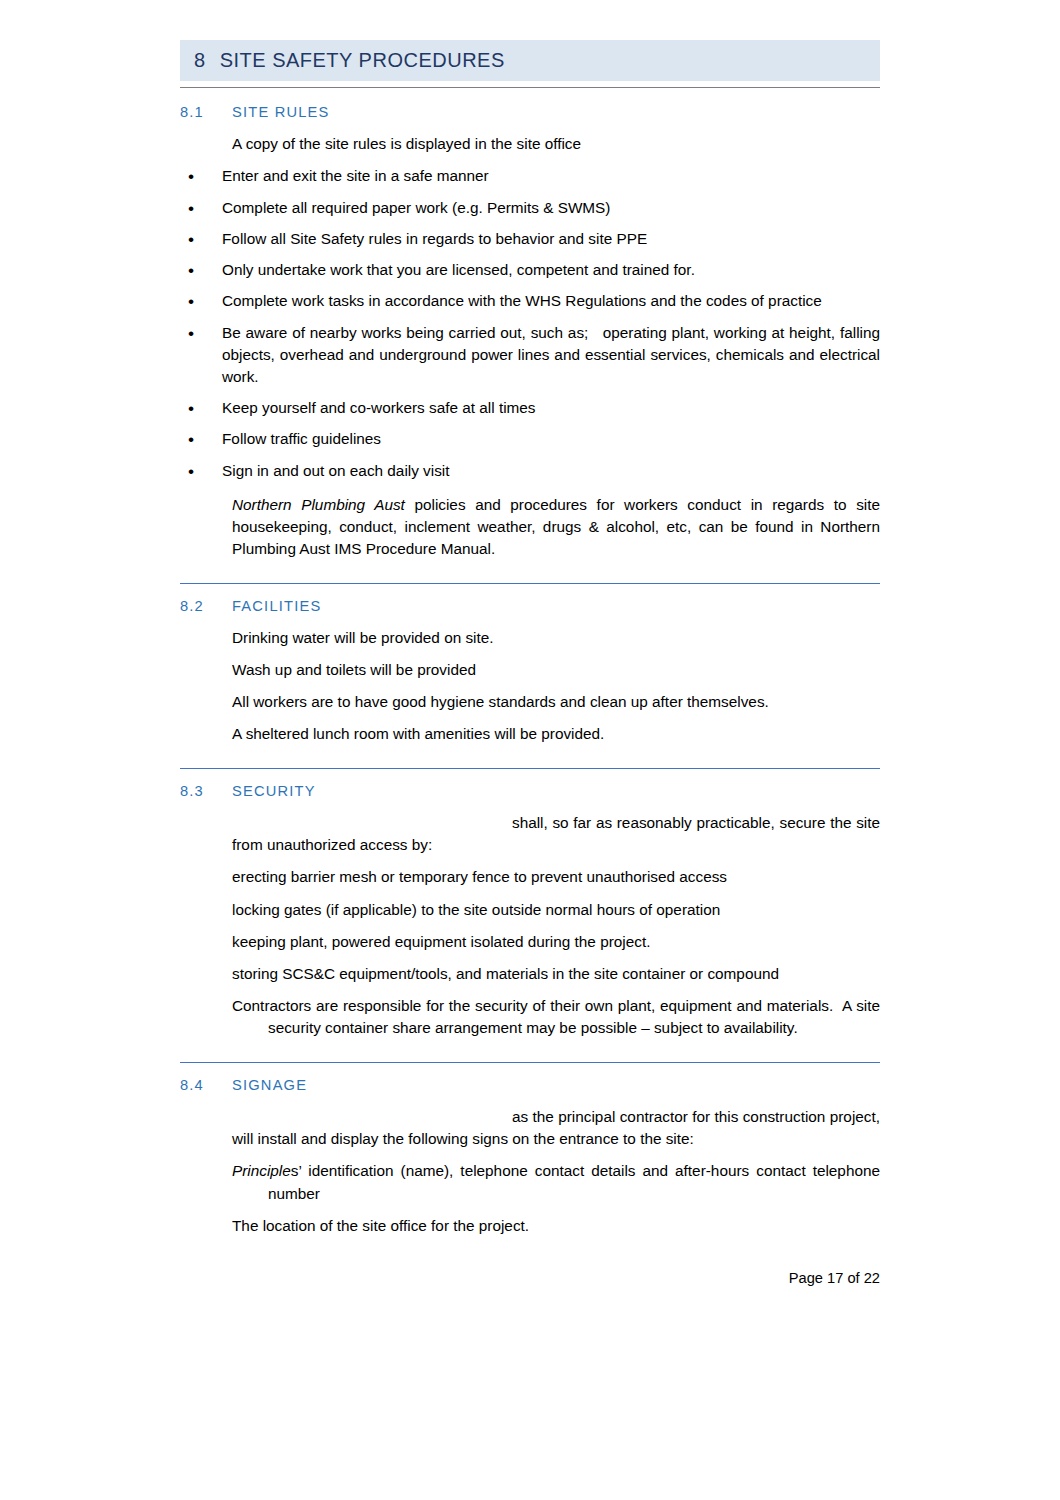8 SITE SAFETY PROCEDURES
8.1 Site Rules
A copy of the site rules is displayed in the site office
Enter and exit the site in a safe manner
Complete all required paper work (e.g. Permits & SWMS)
Follow all Site Safety rules in regards to behavior and site PPE
Only undertake work that you are licensed, competent and trained for.
Complete work tasks in accordance with the WHS Regulations and the codes of practice
Be aware of nearby works being carried out, such as; operating plant, working at height, falling objects, overhead and underground power lines and essential services, chemicals and electrical work.
Keep yourself and co-workers safe at all times
Follow traffic guidelines
Sign in and out on each daily visit
Northern Plumbing Aust policies and procedures for workers conduct in regards to site housekeeping, conduct, inclement weather, drugs & alcohol, etc, can be found in Northern Plumbing Aust IMS Procedure Manual.
8.2 Facilities
Drinking water will be provided on site.
Wash up and toilets will be provided
All workers are to have good hygiene standards and clean up after themselves.
A sheltered lunch room with amenities will be provided.
8.3 Security
shall, so far as reasonably practicable, secure the site from unauthorized access by:
erecting barrier mesh or temporary fence to prevent unauthorised access
locking gates (if applicable) to the site outside normal hours of operation
keeping plant, powered equipment isolated during the project.
storing SCS&C equipment/tools, and materials in the site container or compound
Contractors are responsible for the security of their own plant, equipment and materials. A site security container share arrangement may be possible – subject to availability.
8.4 Signage
as the principal contractor for this construction project, will install and display the following signs on the entrance to the site:
Principles’ identification (name), telephone contact details and after-hours contact telephone number
The location of the site office for the project.
Page 17 of 22